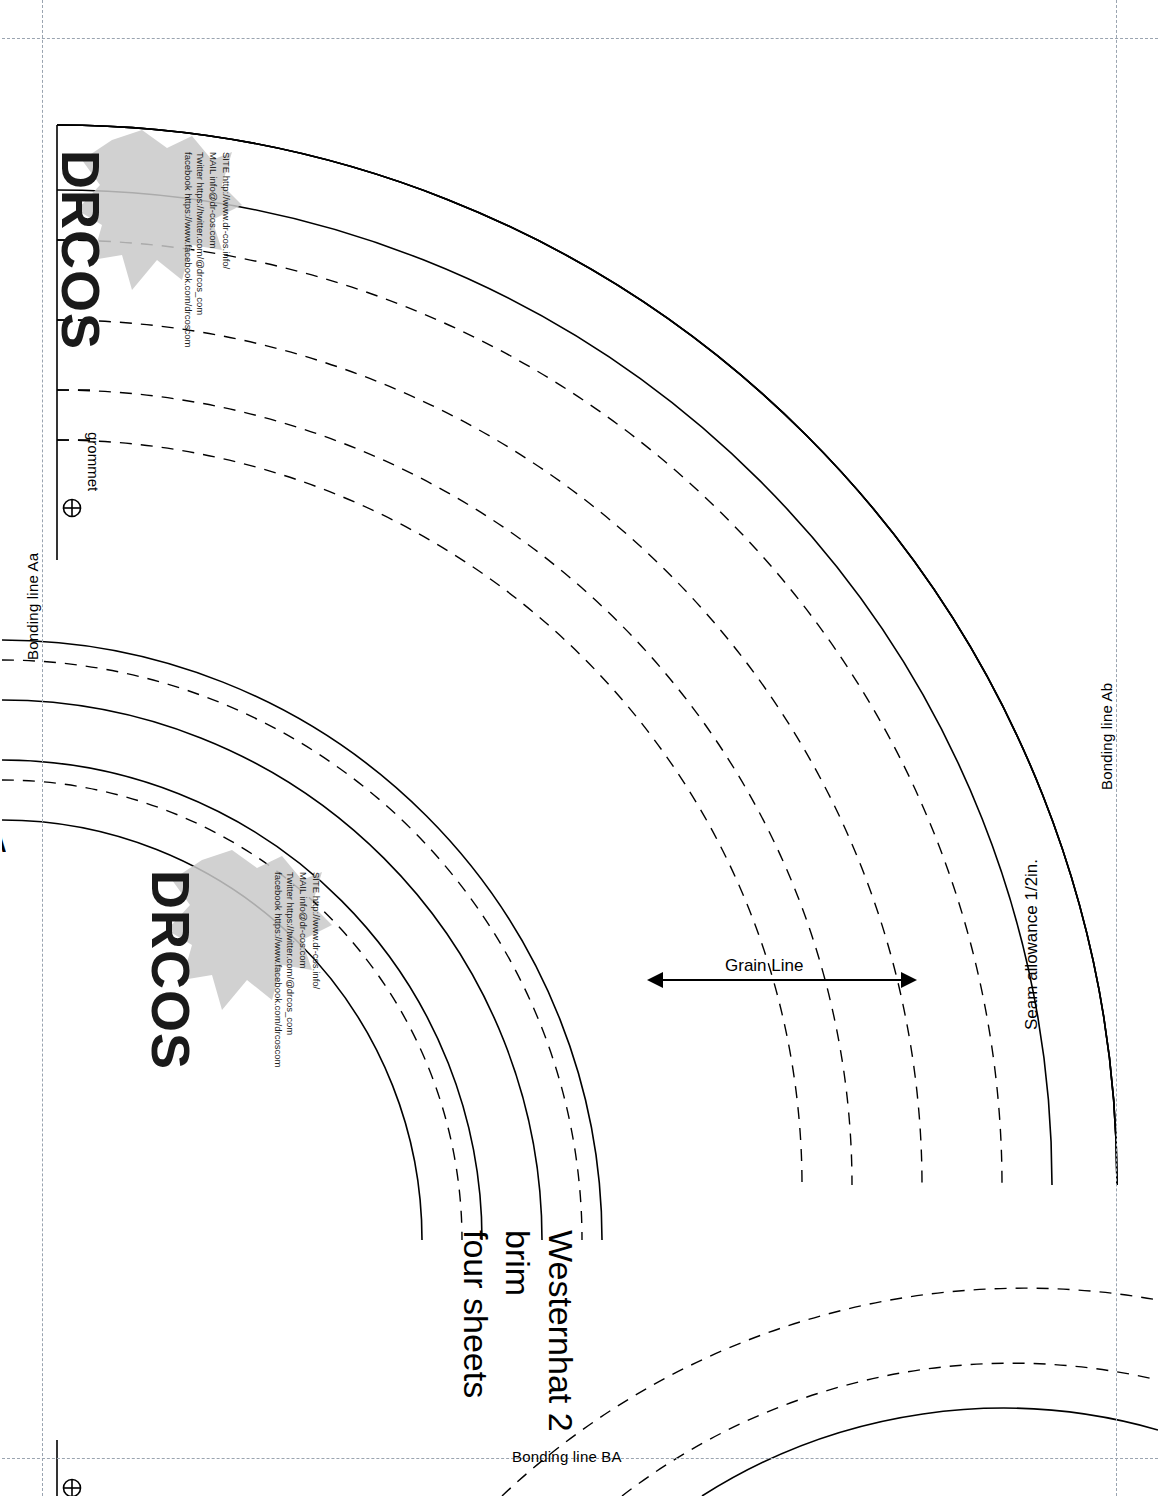Bonding line Aa
Bonding line Ab
Bonding line BA
Westernhat 2
DRCOS
SITE http://www.dr-cos.info/
MAIL info@dr-cos.com
Twitter https://twitter.com/@drcos_com
facebook https://www.facebook.com/drcoscom
DRCOS
SITE http://www.dr-cos.info/
MAIL info@dr-cos.com
Twitter https://twitter.com/@drcos_com
facebook https://www.facebook.com/drcoscom
grommet
Grain Line
Seam allowance 1/2in.
Westernhat 2 brim four sheets